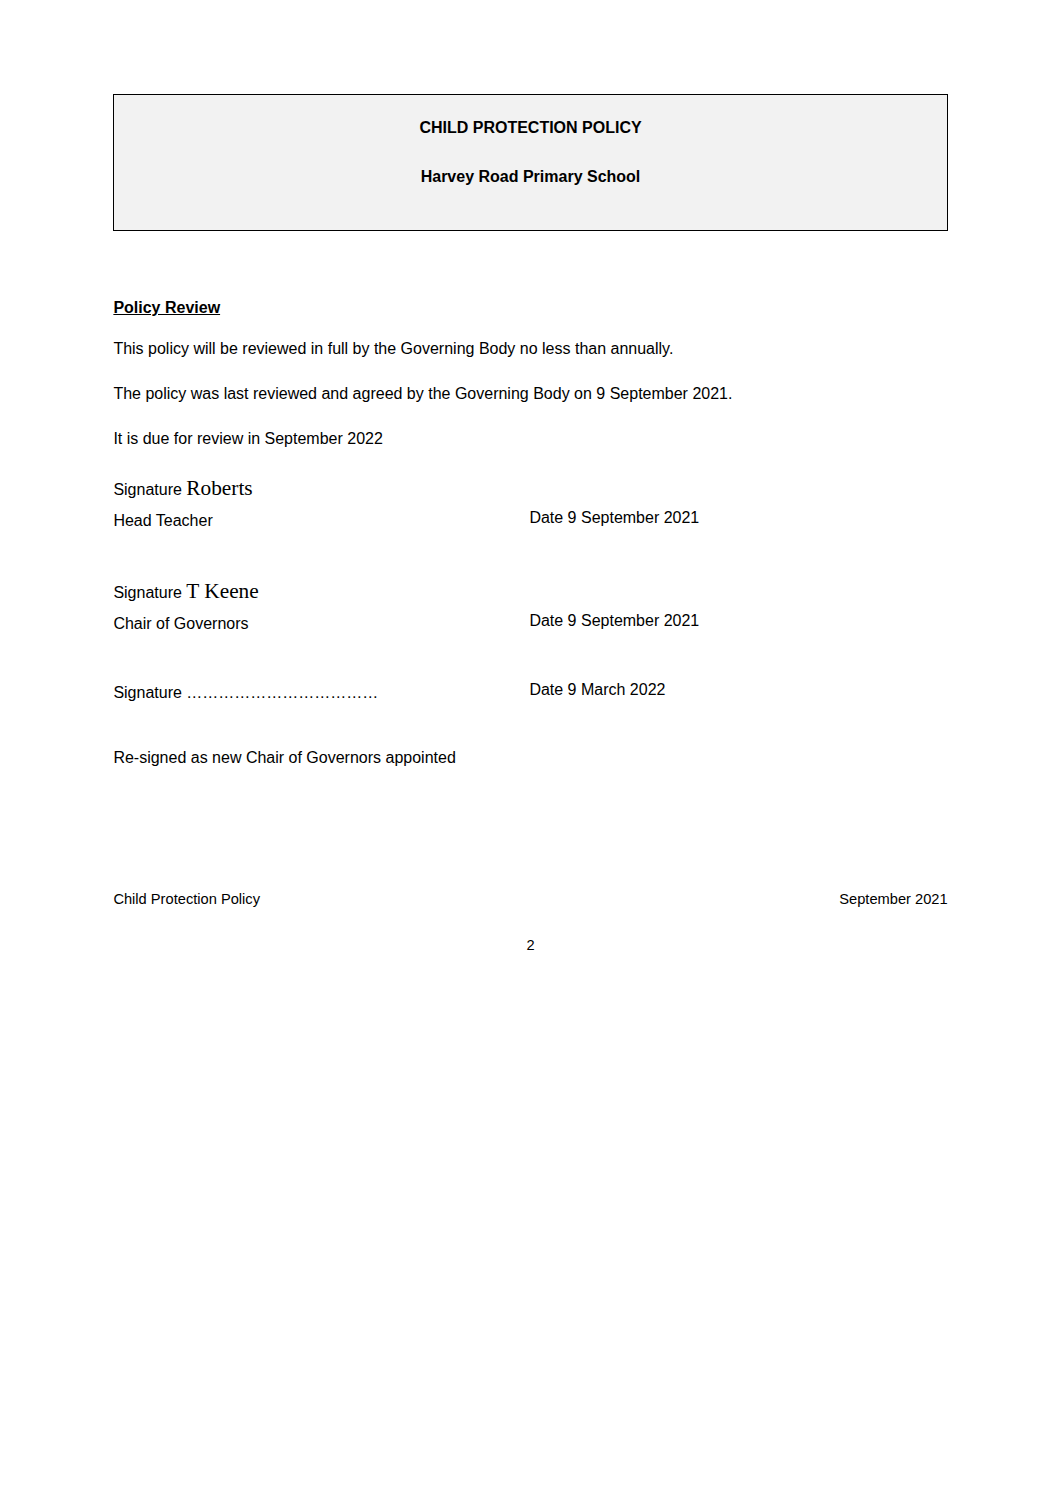CHILD PROTECTION POLICY
Harvey Road Primary School
Policy Review
This policy will be reviewed in full by the Governing Body no less than annually.
The policy was last reviewed and agreed by the Governing Body on 9 September 2021.
It is due for review in September 2022
Signature Roberts
Head Teacher
Date 9 September 2021
Signature T Keene
Chair of Governors
Date 9 September 2021
Signature ………………………………
Date 9 March 2022
Re-signed as new Chair of Governors appointed
Child Protection Policy September 2021
2